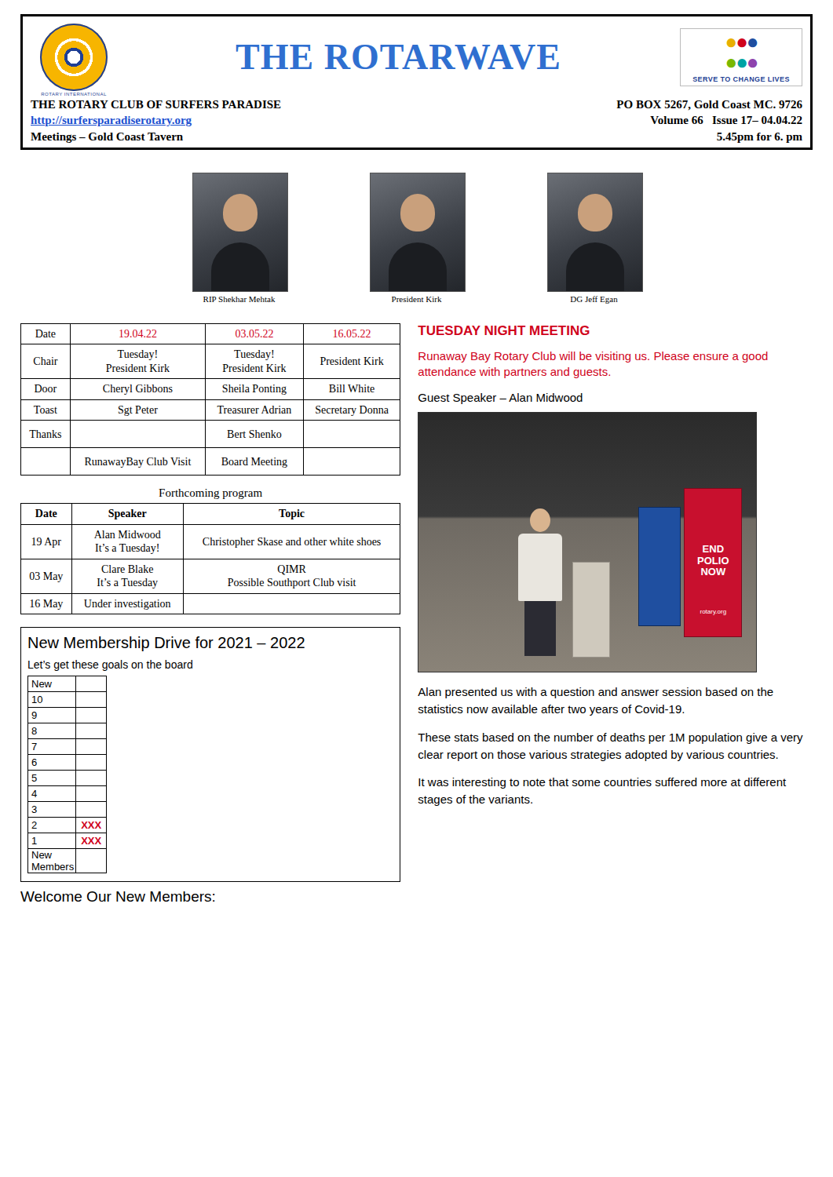ROTARY INTERNATIONAL
THE ROTARWAVE
●●●
●●●
SERVE TO CHANGE LIVES
THE ROTARY CLUB OF SURFERS PARADISE
PO BOX 5267, Gold Coast MC. 9726
http://surfersparadiserotary.org
Volume 66 Issue 17– 04.04.22
Meetings – Gold Coast Tavern
5.45pm for 6. pm
RIP Shekhar Mehtak
President Kirk
DG Jeff Egan
| Date | 19.04.22 | 03.05.22 | 16.05.22 |
| Chair | Tuesday! President Kirk | Tuesday! President Kirk | President Kirk |
| Door | Cheryl Gibbons | Sheila Ponting | Bill White |
| Toast | Sgt Peter | Treasurer Adrian | Secretary Donna |
| Thanks | | Bert Shenko | |
| | RunawayBay Club Visit | Board Meeting | |
Forthcoming program
| Date | Speaker | Topic |
| --- | --- | --- |
| 19 Apr | Alan Midwood It’s a Tuesday! | Christopher Skase and other white shoes |
| 03 May | Clare Blake It’s a Tuesday | QIMR Possible Southport Club visit |
| 16 May | Under investigation | |
New Membership Drive for 2021 – 2022
Let’s get these goals on the board
| New | |
| 10 | |
| 9 | |
| 8 | |
| 7 | |
| 6 | |
| 5 | |
| 4 | |
| 3 | |
| 2 | XXX |
| 1 | XXX |
| New Members | |
Welcome Our New Members:
TUESDAY NIGHT MEETING
Runaway Bay Rotary Club will be visiting us. Please ensure a good attendance with partners and guests.
Guest Speaker – Alan Midwood
END
POLIO
NOWrotary.org
Alan presented us with a question and answer session based on the statistics now available after two years of Covid-19.
These stats based on the number of deaths per 1M population give a very clear report on those various strategies adopted by various countries.
It was interesting to note that some countries suffered more at different stages of the variants.